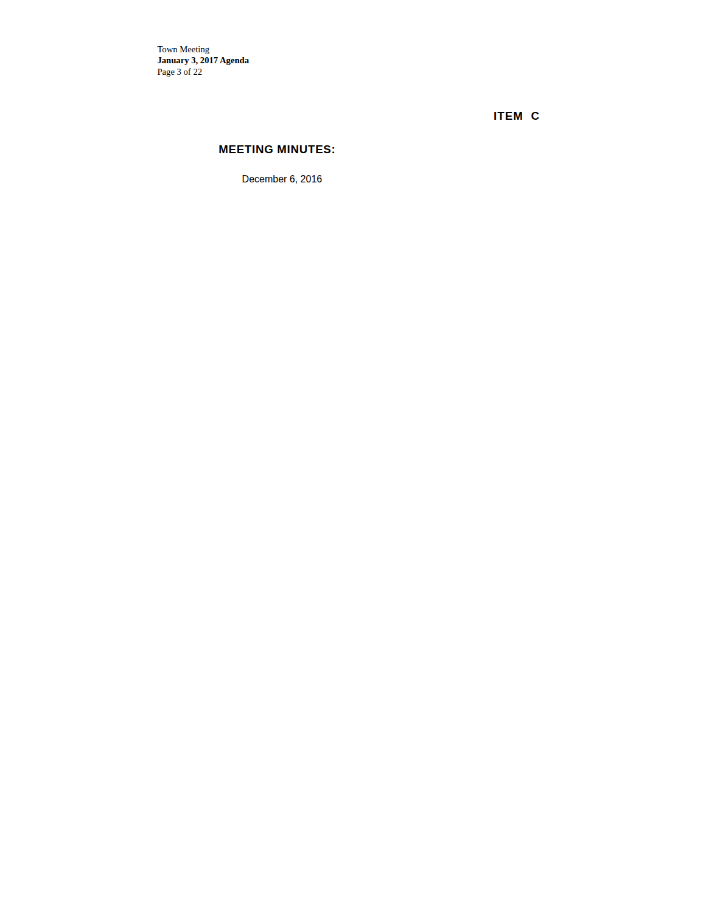Town Meeting
January 3, 2017 Agenda
Page 3 of 22
ITEM C
MEETING MINUTES:
December 6, 2016